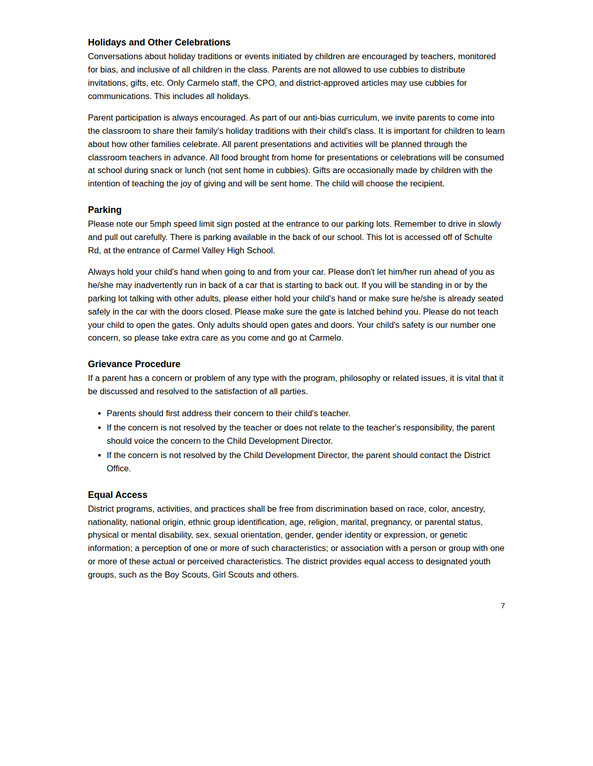Holidays and Other Celebrations
Conversations about holiday traditions or events initiated by children are encouraged by teachers, monitored for bias, and inclusive of all children in the class. Parents are not allowed to use cubbies to distribute invitations, gifts, etc. Only Carmelo staff, the CPO, and district-approved articles may use cubbies for communications. This includes all holidays.
Parent participation is always encouraged. As part of our anti-bias curriculum, we invite parents to come into the classroom to share their family's holiday traditions with their child's class. It is important for children to learn about how other families celebrate. All parent presentations and activities will be planned through the classroom teachers in advance. All food brought from home for presentations or celebrations will be consumed at school during snack or lunch (not sent home in cubbies). Gifts are occasionally made by children with the intention of teaching the joy of giving and will be sent home. The child will choose the recipient.
Parking
Please note our 5mph speed limit sign posted at the entrance to our parking lots. Remember to drive in slowly and pull out carefully. There is parking available in the back of our school. This lot is accessed off of Schulte Rd, at the entrance of Carmel Valley High School.
Always hold your child's hand when going to and from your car. Please don't let him/her run ahead of you as he/she may inadvertently run in back of a car that is starting to back out. If you will be standing in or by the parking lot talking with other adults, please either hold your child's hand or make sure he/she is already seated safely in the car with the doors closed. Please make sure the gate is latched behind you. Please do not teach your child to open the gates. Only adults should open gates and doors. Your child's safety is our number one concern, so please take extra care as you come and go at Carmelo.
Grievance Procedure
If a parent has a concern or problem of any type with the program, philosophy or related issues, it is vital that it be discussed and resolved to the satisfaction of all parties.
Parents should first address their concern to their child's teacher.
If the concern is not resolved by the teacher or does not relate to the teacher's responsibility, the parent should voice the concern to the Child Development Director.
If the concern is not resolved by the Child Development Director, the parent should contact the District Office.
Equal Access
District programs, activities, and practices shall be free from discrimination based on race, color, ancestry, nationality, national origin, ethnic group identification, age, religion, marital, pregnancy, or parental status, physical or mental disability, sex, sexual orientation, gender, gender identity or expression, or genetic information; a perception of one or more of such characteristics; or association with a person or group with one or more of these actual or perceived characteristics. The district provides equal access to designated youth groups, such as the Boy Scouts, Girl Scouts and others.
7